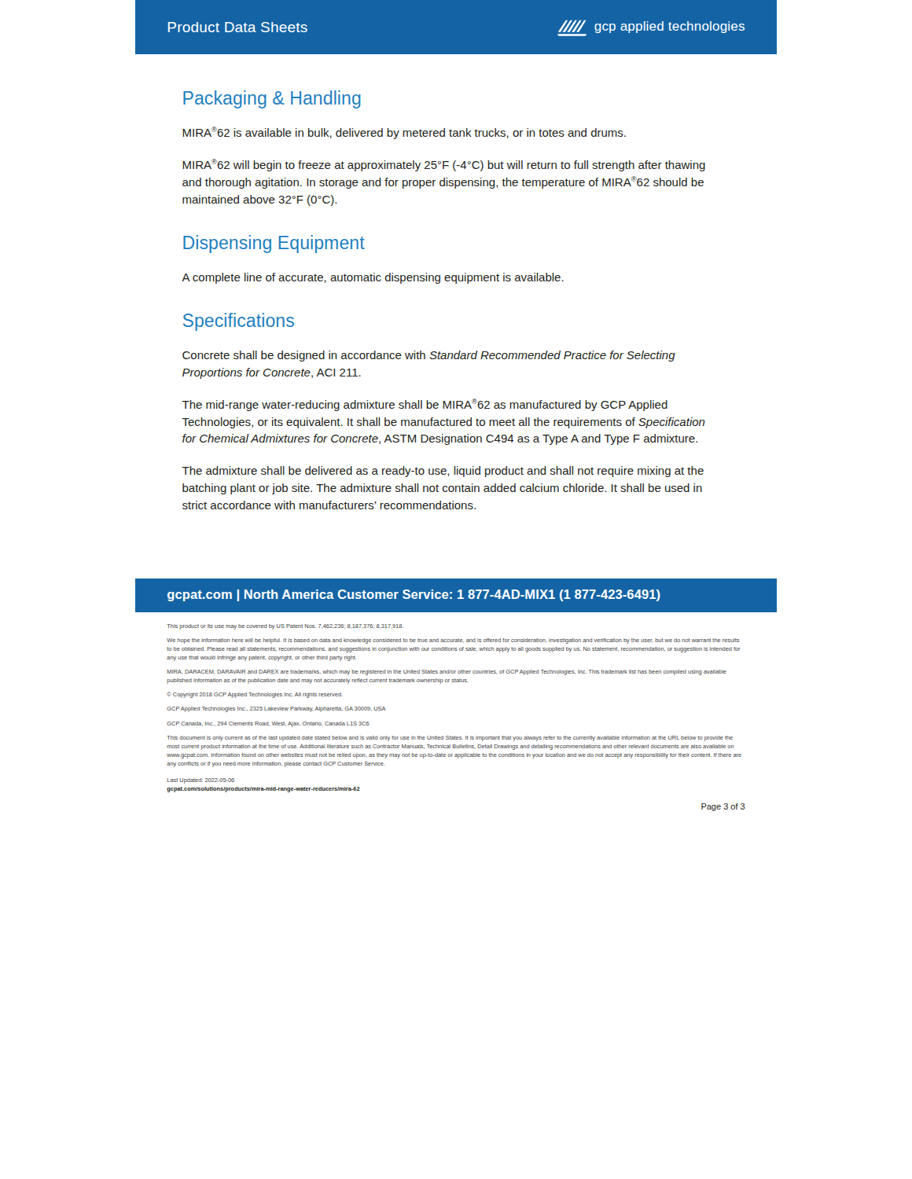Product Data Sheets
gcp applied technologies
Packaging & Handling
MIRA®62 is available in bulk, delivered by metered tank trucks, or in totes and drums.
MIRA®62 will begin to freeze at approximately 25°F (-4°C) but will return to full strength after thawing and thorough agitation. In storage and for proper dispensing, the temperature of MIRA®62 should be maintained above 32°F (0°C).
Dispensing Equipment
A complete line of accurate, automatic dispensing equipment is available.
Specifications
Concrete shall be designed in accordance with Standard Recommended Practice for Selecting Proportions for Concrete, ACI 211.
The mid-range water-reducing admixture shall be MIRA®62 as manufactured by GCP Applied Technologies, or its equivalent. It shall be manufactured to meet all the requirements of Specification for Chemical Admixtures for Concrete, ASTM Designation C494 as a Type A and Type F admixture.
The admixture shall be delivered as a ready-to use, liquid product and shall not require mixing at the batching plant or job site. The admixture shall not contain added calcium chloride. It shall be used in strict accordance with manufacturers’ recommendations.
gcpat.com | North America Customer Service: 1 877-4AD-MIX1 (1 877-423-6491)
This product or its use may be covered by US Patent Nos. 7,462,236; 8,187,376; 8,317,918.
We hope the information here will be helpful. It is based on data and knowledge considered to be true and accurate, and is offered for consideration, investigation and verification by the user, but we do not warrant the results to be obtained. Please read all statements, recommendations, and suggestions in conjunction with our conditions of sale, which apply to all goods supplied by us. No statement, recommendation, or suggestion is intended for any use that would infringe any patent, copyright, or other third party right.
MIRA, DARACEM, DARAVAIR and DAREX are trademarks, which may be registered in the United States and/or other countries, of GCP Applied Technologies, Inc. This trademark list has been compiled using available published information as of the publication date and may not accurately reflect current trademark ownership or status.
© Copyright 2018 GCP Applied Technologies Inc. All rights reserved.
GCP Applied Technologies Inc., 2325 Lakeview Parkway, Alpharetta, GA 30009, USA
GCP Canada, Inc., 294 Clements Road, West, Ajax, Ontario, Canada L1S 3C6
This document is only current as of the last updated date stated below and is valid only for use in the United States. It is important that you always refer to the currently available information at the URL below to provide the most current product information at the time of use. Additional literature such as Contractor Manuals, Technical Bulletins, Detail Drawings and detailing recommendations and other relevant documents are also available on www.gcpat.com. Information found on other websites must not be relied upon, as they may not be up-to-date or applicable to the conditions in your location and we do not accept any responsibility for their content. If there are any conflicts or if you need more information, please contact GCP Customer Service.
Last Updated: 2022-05-06
gcpat.com/solutions/products/mira-mid-range-water-reducers/mira-62
Page 3 of 3